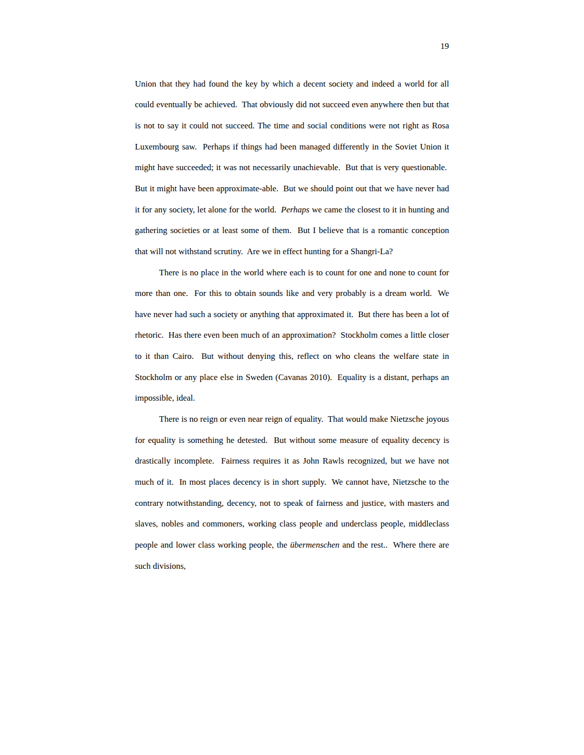19
Union that they had found the key by which a decent society and indeed a world for all could eventually be achieved. That obviously did not succeed even anywhere then but that is not to say it could not succeed. The time and social conditions were not right as Rosa Luxembourg saw. Perhaps if things had been managed differently in the Soviet Union it might have succeeded; it was not necessarily unachievable. But that is very questionable. But it might have been approximate-able. But we should point out that we have never had it for any society, let alone for the world. Perhaps we came the closest to it in hunting and gathering societies or at least some of them. But I believe that is a romantic conception that will not withstand scrutiny. Are we in effect hunting for a Shangri-La?
There is no place in the world where each is to count for one and none to count for more than one. For this to obtain sounds like and very probably is a dream world. We have never had such a society or anything that approximated it. But there has been a lot of rhetoric. Has there even been much of an approximation? Stockholm comes a little closer to it than Cairo. But without denying this, reflect on who cleans the welfare state in Stockholm or any place else in Sweden (Cavanas 2010). Equality is a distant, perhaps an impossible, ideal.
There is no reign or even near reign of equality. That would make Nietzsche joyous for equality is something he detested. But without some measure of equality decency is drastically incomplete. Fairness requires it as John Rawls recognized, but we have not much of it. In most places decency is in short supply. We cannot have, Nietzsche to the contrary notwithstanding, decency, not to speak of fairness and justice, with masters and slaves, nobles and commoners, working class people and underclass people, middleclass people and lower class working people, the übermenschen and the rest.. Where there are such divisions,